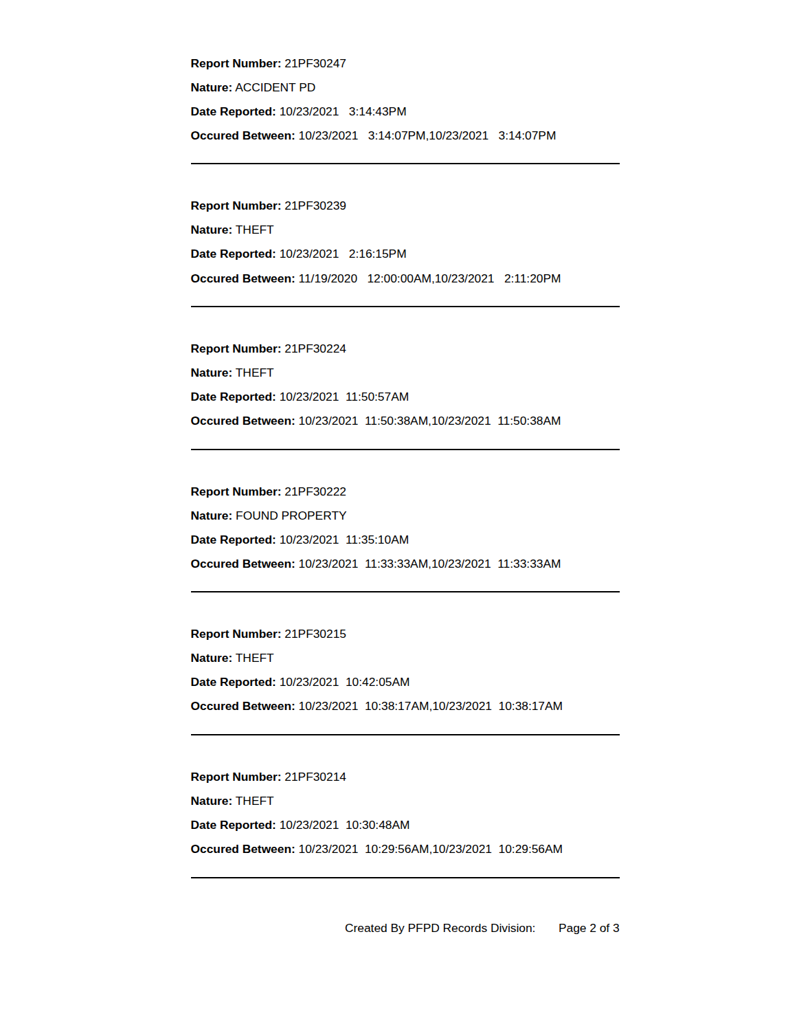Report Number: 21PF30247
Nature: ACCIDENT PD
Date Reported: 10/23/2021 3:14:43PM
Occured Between: 10/23/2021 3:14:07PM,10/23/2021 3:14:07PM
Report Number: 21PF30239
Nature: THEFT
Date Reported: 10/23/2021 2:16:15PM
Occured Between: 11/19/2020 12:00:00AM,10/23/2021 2:11:20PM
Report Number: 21PF30224
Nature: THEFT
Date Reported: 10/23/2021 11:50:57AM
Occured Between: 10/23/2021 11:50:38AM,10/23/2021 11:50:38AM
Report Number: 21PF30222
Nature: FOUND PROPERTY
Date Reported: 10/23/2021 11:35:10AM
Occured Between: 10/23/2021 11:33:33AM,10/23/2021 11:33:33AM
Report Number: 21PF30215
Nature: THEFT
Date Reported: 10/23/2021 10:42:05AM
Occured Between: 10/23/2021 10:38:17AM,10/23/2021 10:38:17AM
Report Number: 21PF30214
Nature: THEFT
Date Reported: 10/23/2021 10:30:48AM
Occured Between: 10/23/2021 10:29:56AM,10/23/2021 10:29:56AM
Created By PFPD Records Division:Page 2 of 3